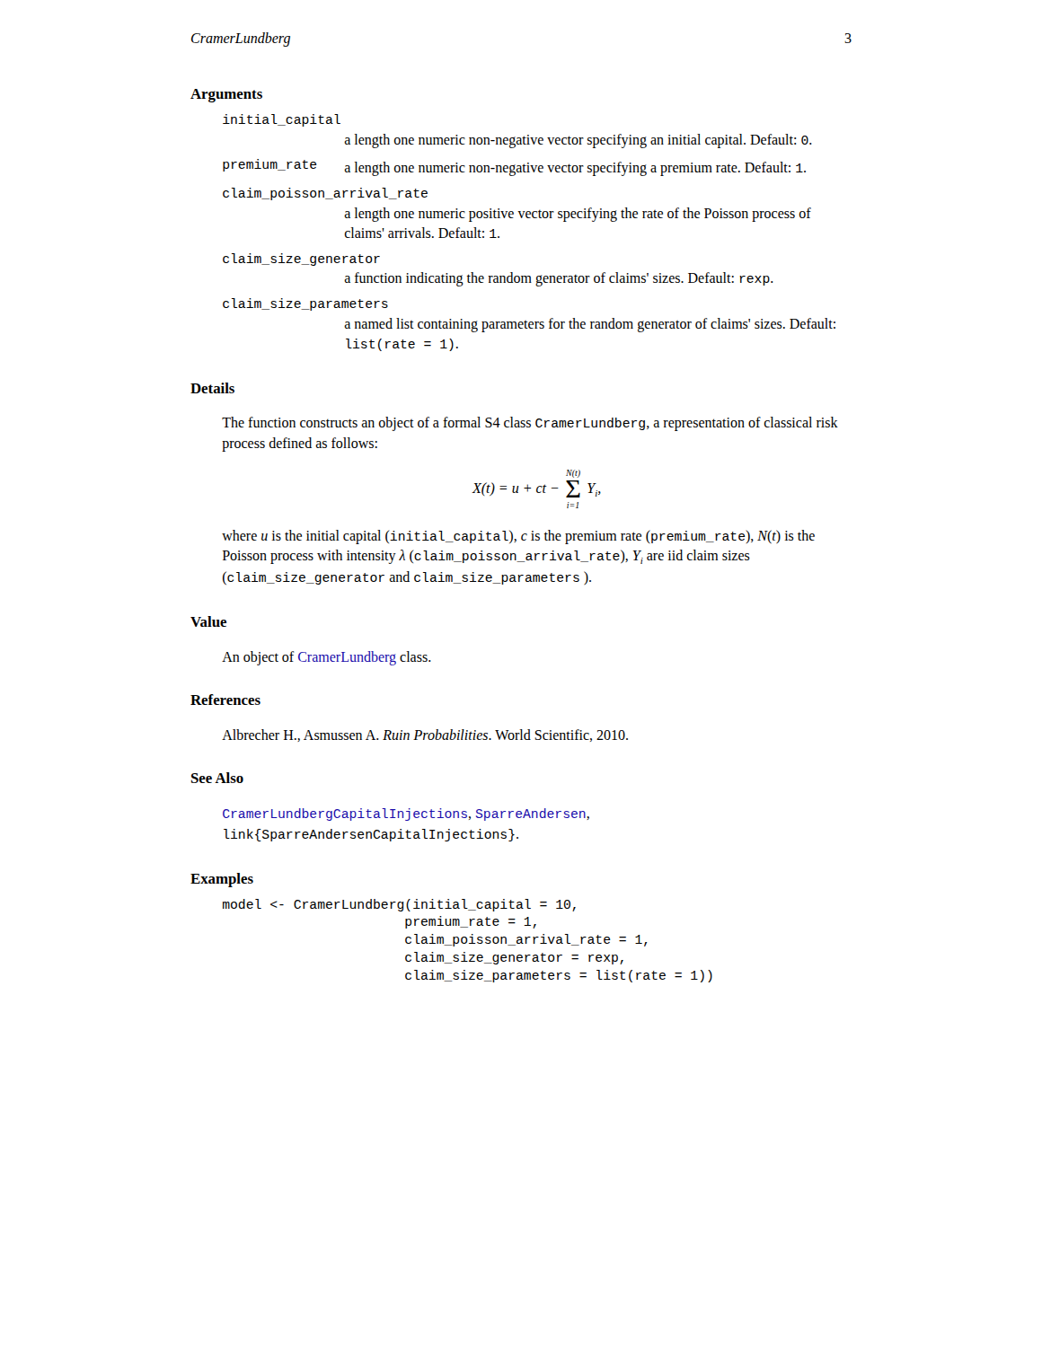CramerLundberg 3
Arguments
initial_capital
a length one numeric non-negative vector specifying an initial capital. Default: 0.
premium_rate
a length one numeric non-negative vector specifying a premium rate. Default: 1.
claim_poisson_arrival_rate
a length one numeric positive vector specifying the rate of the Poisson process of claims' arrivals. Default: 1.
claim_size_generator
a function indicating the random generator of claims' sizes. Default: rexp.
claim_size_parameters
a named list containing parameters for the random generator of claims' sizes. Default: list(rate = 1).
Details
The function constructs an object of a formal S4 class CramerLundberg, a representation of classical risk process defined as follows:
X(t) = u + ct − N(t) Σ i=1 Yi,
where u is the initial capital (initial_capital), c is the premium rate (premium_rate), N(t) is the Poisson process with intensity λ (claim_poisson_arrival_rate), Yi are iid claim sizes (claim_size_generator and claim_size_parameters ).
Value
An object of CramerLundberg class.
References
Albrecher H., Asmussen A. Ruin Probabilities. World Scientific, 2010.
See Also
CramerLundbergCapitalInjections, SparreAndersen, link{SparreAndersenCapitalInjections}.
Examples
model <- CramerLundberg(initial_capital = 10,
                       premium_rate = 1,
                       claim_poisson_arrival_rate = 1,
                       claim_size_generator = rexp,
                       claim_size_parameters = list(rate = 1))